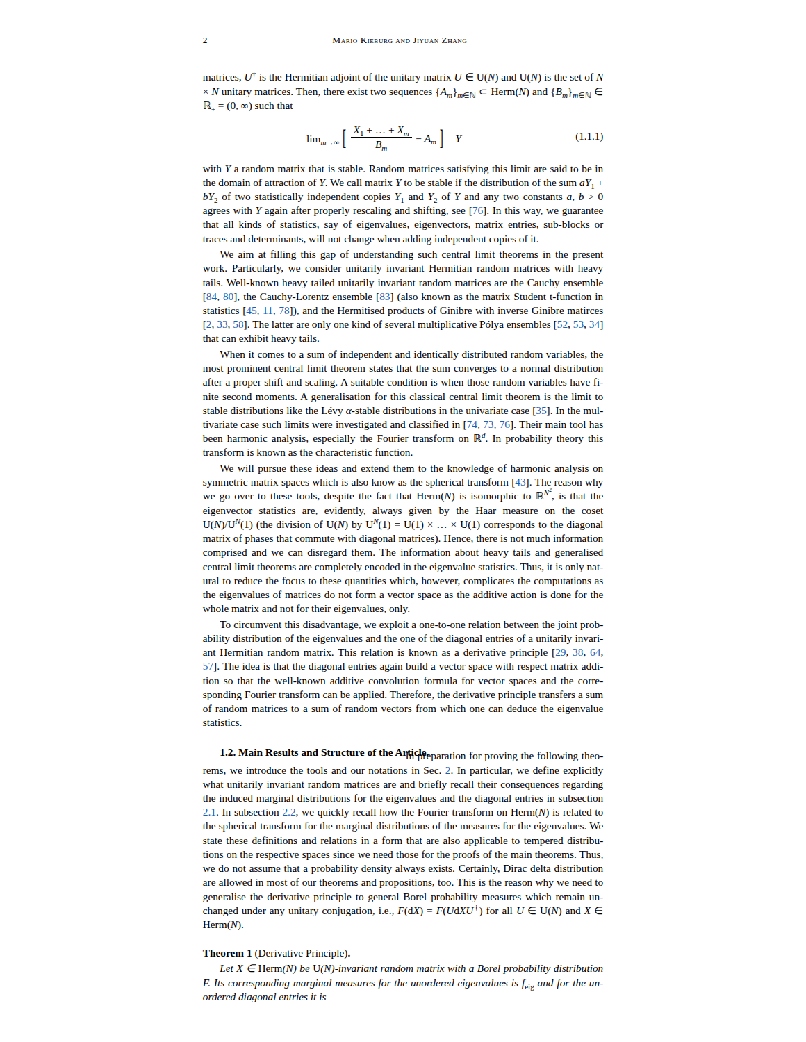2 Mario Kieburg and Jiyuan Zhang
matrices, U† is the Hermitian adjoint of the unitary matrix U ∈ U(N) and U(N) is the set of N × N unitary matrices. Then, there exist two sequences {Am}m∈ℕ ⊂ Herm(N) and {Bm}m∈ℕ ∈ ℝ+ = (0, ∞) such that
limm→∞ [ X1 + … + Xm Bm − Am ] = Y
(1.1.1)
with Y a random matrix that is stable. Random matrices satisfying this limit are said to be in the domain of attraction of Y. We call matrix Y to be stable if the distribution of the sum aY1 + bY2 of two statistically independent copies Y1 and Y2 of Y and any two constants a, b > 0 agrees with Y again after properly rescaling and shifting, see [76]. In this way, we guarantee that all kinds of statistics, say of eigenvalues, eigenvectors, matrix entries, sub-blocks or traces and determinants, will not change when adding independent copies of it.
We aim at filling this gap of understanding such central limit theorems in the present work. Particularly, we consider unitarily invariant Hermitian random matrices with heavy tails. Well-known heavy tailed unitarily invariant random matrices are the Cauchy ensemble [84, 80], the Cauchy-Lorentz ensemble [83] (also known as the matrix Student t-function in statistics [45, 11, 78]), and the Hermitised products of Ginibre with inverse Ginibre matirces [2, 33, 58]. The latter are only one kind of several multiplicative Pólya ensembles [52, 53, 34] that can exhibit heavy tails.
When it comes to a sum of independent and identically distributed random variables, the most prominent central limit theorem states that the sum converges to a normal distribution after a proper shift and scaling. A suitable condition is when those random variables have finite second moments. A generalisation for this classical central limit theorem is the limit to stable distributions like the Lévy α-stable distributions in the univariate case [35]. In the multivariate case such limits were investigated and classified in [74, 73, 76]. Their main tool has been harmonic analysis, especially the Fourier transform on ℝd. In probability theory this transform is known as the characteristic function.
We will pursue these ideas and extend them to the knowledge of harmonic analysis on symmetric matrix spaces which is also know as the spherical transform [43]. The reason why we go over to these tools, despite the fact that Herm(N) is isomorphic to ℝN2, is that the eigenvector statistics are, evidently, always given by the Haar measure on the coset U(N)/UN(1) (the division of U(N) by UN(1) = U(1) × … × U(1) corresponds to the diagonal matrix of phases that commute with diagonal matrices). Hence, there is not much information comprised and we can disregard them. The information about heavy tails and generalised central limit theorems are completely encoded in the eigenvalue statistics. Thus, it is only natural to reduce the focus to these quantities which, however, complicates the computations as the eigenvalues of matrices do not form a vector space as the additive action is done for the whole matrix and not for their eigenvalues, only.
To circumvent this disadvantage, we exploit a one-to-one relation between the joint probability distribution of the eigenvalues and the one of the diagonal entries of a unitarily invariant Hermitian random matrix. This relation is known as a derivative principle [29, 38, 64, 57]. The idea is that the diagonal entries again build a vector space with respect matrix addition so that the well-known additive convolution formula for vector spaces and the corresponding Fourier transform can be applied. Therefore, the derivative principle transfers a sum of random matrices to a sum of random vectors from which one can deduce the eigenvalue statistics.
1.2. Main Results and Structure of the Article.
1.2. Main Results and Structure of the Article. In preparation for proving the following theorems, we introduce the tools and our notations in Sec. 2. In particular, we define explicitly what unitarily invariant random matrices are and briefly recall their consequences regarding the induced marginal distributions for the eigenvalues and the diagonal entries in subsection 2.1. In subsection 2.2, we quickly recall how the Fourier transform on Herm(N) is related to the spherical transform for the marginal distributions of the measures for the eigenvalues. We state these definitions and relations in a form that are also applicable to tempered distributions on the respective spaces since we need those for the proofs of the main theorems. Thus, we do not assume that a probability density always exists. Certainly, Dirac delta distribution are allowed in most of our theorems and propositions, too. This is the reason why we need to generalise the derivative principle to general Borel probability measures which remain unchanged under any unitary conjugation, i.e., F(dX) = F(UdXU†) for all U ∈ U(N) and X ∈ Herm(N).
Theorem 1 (Derivative Principle).
Let X ∈ Herm(N) be U(N)-invariant random matrix with a Borel probability distribution F. Its corresponding marginal measures for the unordered eigenvalues is feig and for the unordered diagonal entries it is